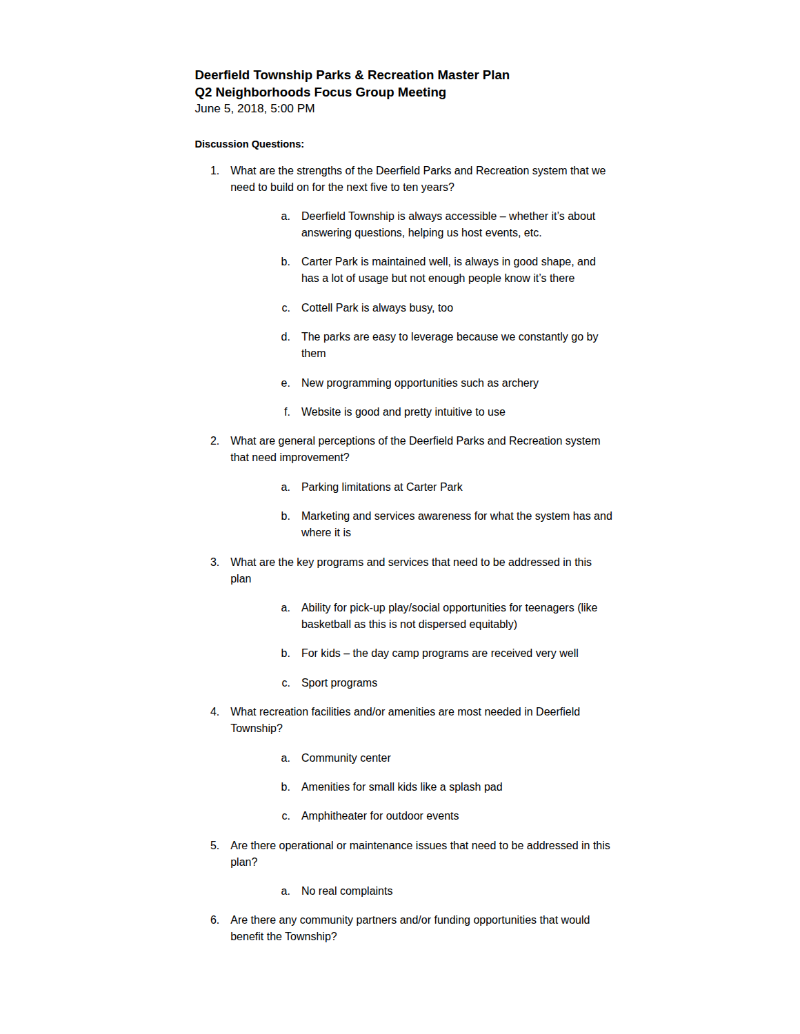Deerfield Township Parks & Recreation Master PlanQ2 Neighborhoods Focus Group Meeting
June 5, 2018, 5:00 PM
Discussion Questions:
What are the strengths of the Deerfield Parks and Recreation system that we need to build on for the next five to ten years?
Deerfield Township is always accessible – whether it’s about answering questions, helping us host events, etc.
Carter Park is maintained well, is always in good shape, and has a lot of usage but not enough people know it’s there
Cottell Park is always busy, too
The parks are easy to leverage because we constantly go by them
New programming opportunities such as archery
Website is good and pretty intuitive to use
What are general perceptions of the Deerfield Parks and Recreation system that need improvement?
Parking limitations at Carter Park
Marketing and services awareness for what the system has and where it is
What are the key programs and services that need to be addressed in this plan
Ability for pick-up play/social opportunities for teenagers (like basketball as this is not dispersed equitably)
For kids – the day camp programs are received very well
Sport programs
What recreation facilities and/or amenities are most needed in Deerfield Township?
Community center
Amenities for small kids like a splash pad
Amphitheater for outdoor events
Are there operational or maintenance issues that need to be addressed in this plan?
No real complaints
Are there any community partners and/or funding opportunities that would benefit the Township?